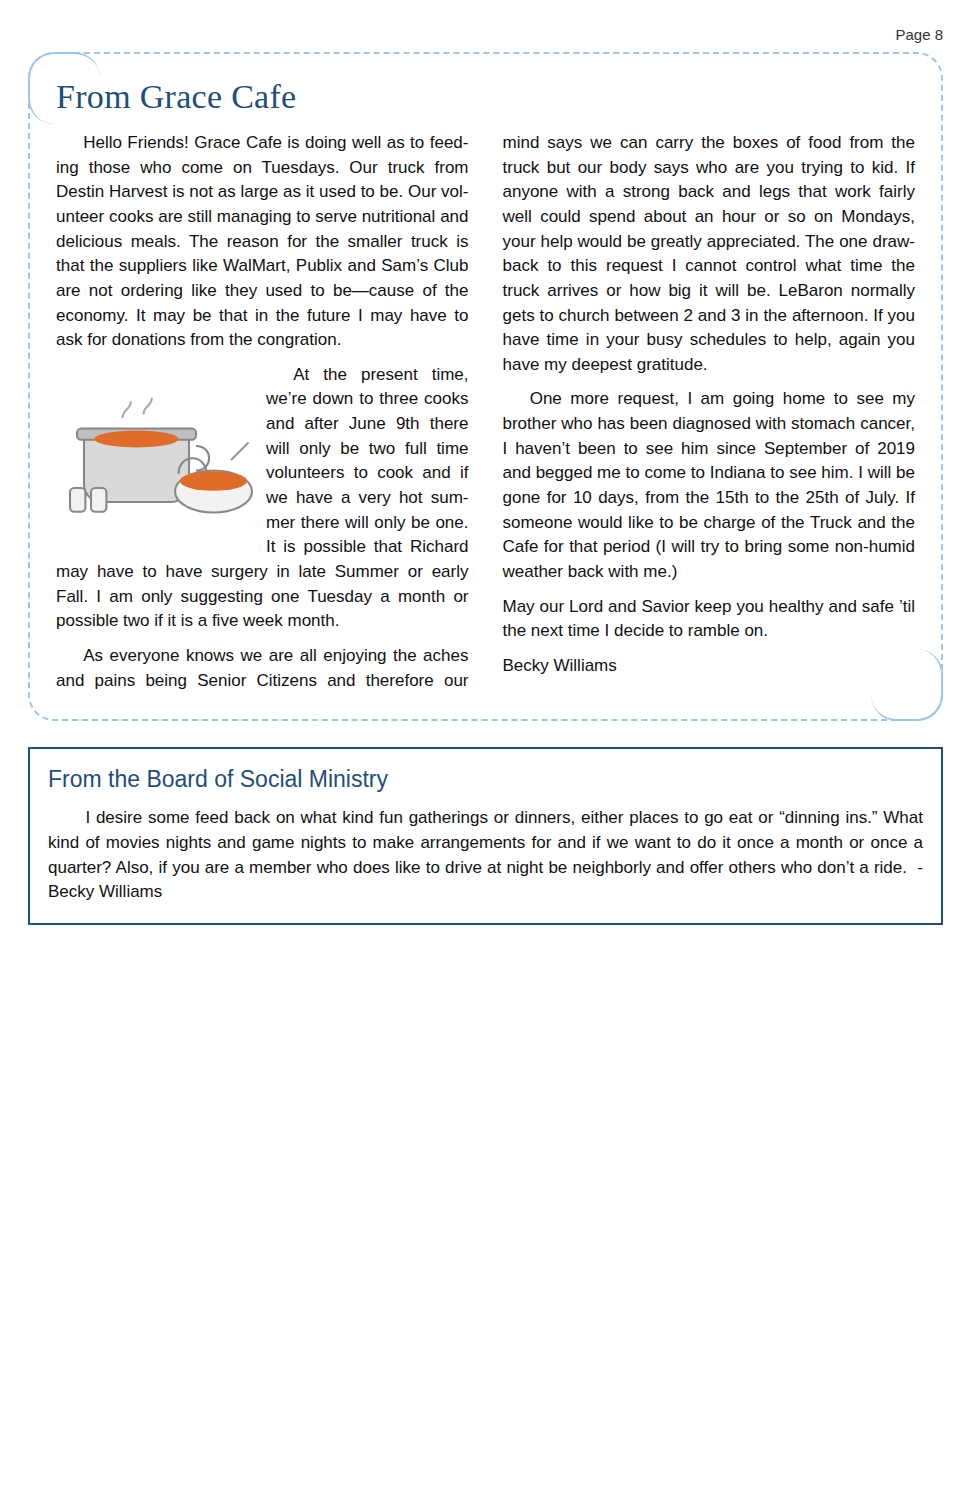Page 8
From Grace Cafe
Hello Friends! Grace Cafe is doing well as to feeding those who come on Tuesdays. Our truck from Destin Harvest is not as large as it used to be. Our volunteer cooks are still managing to serve nutritional and delicious meals. The reason for the smaller truck is that the suppliers like WalMart, Publix and Sam’s Club are not ordering like they used to be—cause of the economy. It may be that in the future I may have to ask for donations from the congration.
At the present time, we’re down to three cooks and after June 9th there will only be two full time volunteers to cook and if we have a very hot summer there will only be one. It is possible that Richard may have to have surgery in late Summer or early Fall. I am only suggesting one Tuesday a month or possible two if it is a five week month.
As everyone knows we are all enjoying the aches and pains being Senior Citizens and therefore our mind says we can carry the boxes of food from the truck but our body says who are you trying to kid. If anyone with a strong back and legs that work fairly well could spend about an hour or so on Mondays, your help would be greatly appreciated. The one drawback to this request I cannot control what time the truck arrives or how big it will be. LeBaron normally gets to church between 2 and 3 in the afternoon. If you have time in your busy schedules to help, again you have my deepest gratitude.
One more request, I am going home to see my brother who has been diagnosed with stomach cancer, I haven’t been to see him since September of 2019 and begged me to come to Indiana to see him. I will be gone for 10 days, from the 15th to the 25th of July. If someone would like to be charge of the Truck and the Cafe for that period (I will try to bring some non-humid weather back with me.)
May our Lord and Savior keep you healthy and safe ’til the next time I decide to ramble on.
Becky Williams
From the Board of Social Ministry
I desire some feed back on what kind fun gatherings or dinners, either places to go eat or “dinning ins.” What kind of movies nights and game nights to make arrangements for and if we want to do it once a month or once a quarter? Also, if you are a member who does like to drive at night be neighborly and offer others who don’t a ride. -Becky Williams